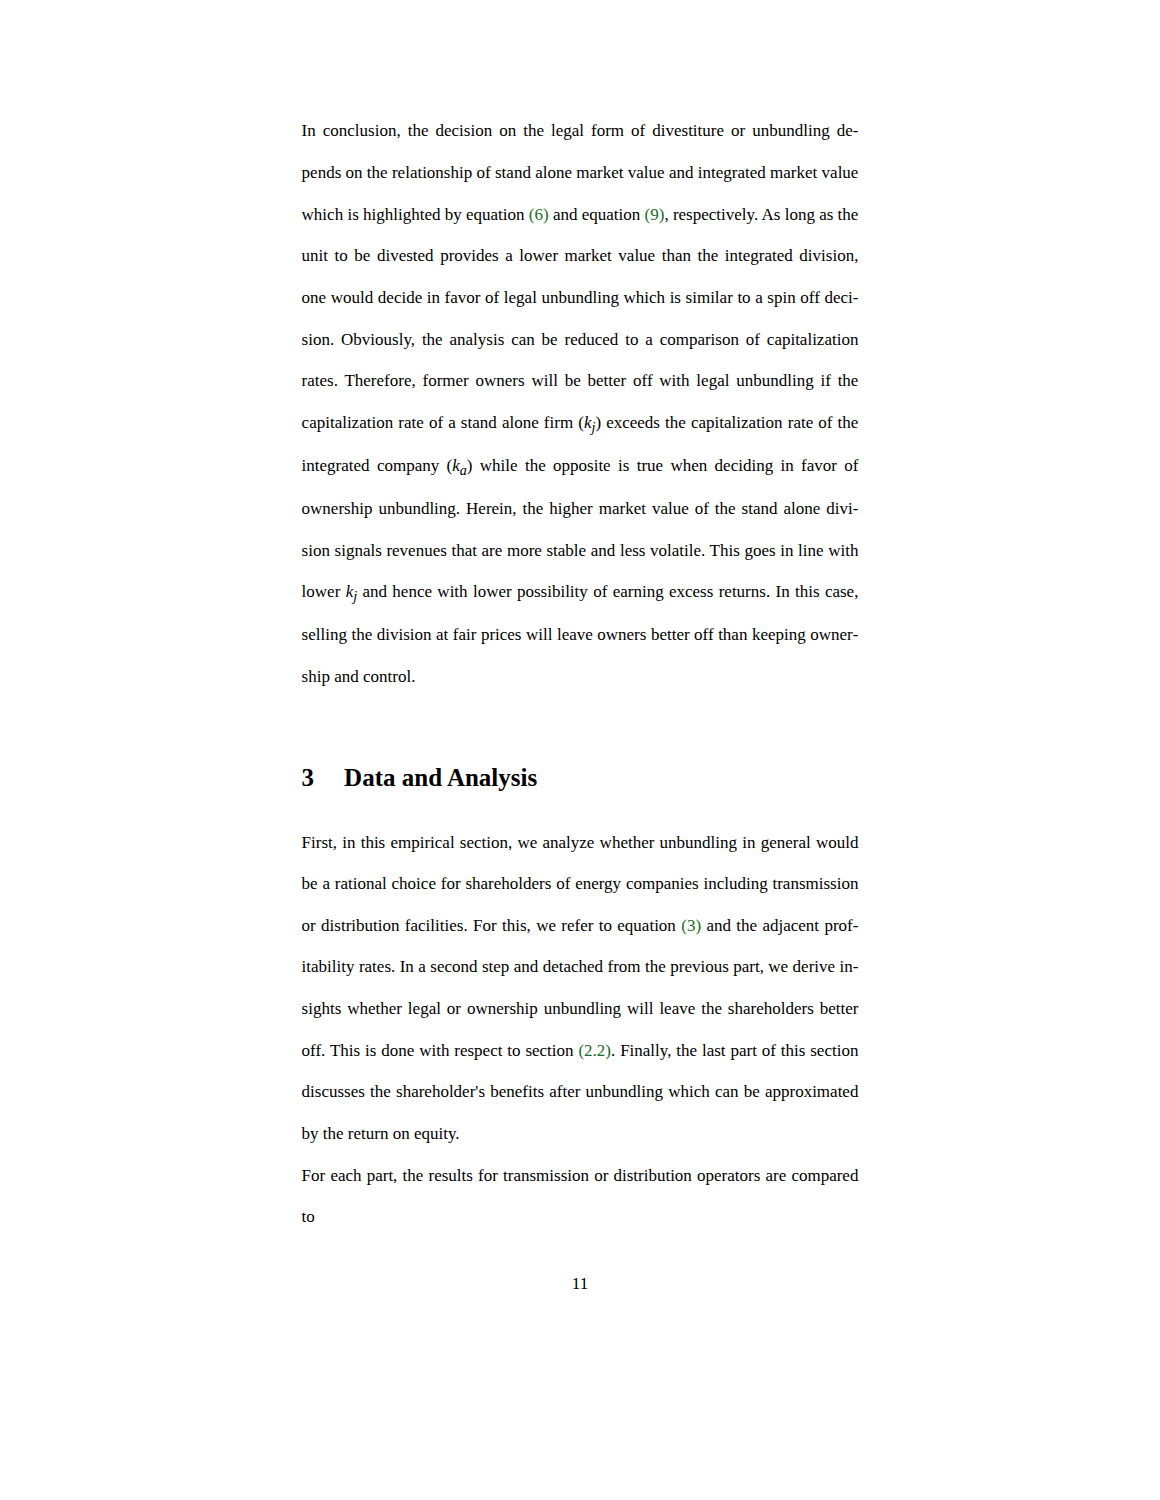In conclusion, the decision on the legal form of divestiture or unbundling depends on the relationship of stand alone market value and integrated market value which is highlighted by equation (6) and equation (9), respectively. As long as the unit to be divested provides a lower market value than the integrated division, one would decide in favor of legal unbundling which is similar to a spin off decision. Obviously, the analysis can be reduced to a comparison of capitalization rates. Therefore, former owners will be better off with legal unbundling if the capitalization rate of a stand alone firm (kj) exceeds the capitalization rate of the integrated company (ka) while the opposite is true when deciding in favor of ownership unbundling. Herein, the higher market value of the stand alone division signals revenues that are more stable and less volatile. This goes in line with lower kj and hence with lower possibility of earning excess returns. In this case, selling the division at fair prices will leave owners better off than keeping ownership and control.
3 Data and Analysis
First, in this empirical section, we analyze whether unbundling in general would be a rational choice for shareholders of energy companies including transmission or distribution facilities. For this, we refer to equation (3) and the adjacent profitability rates. In a second step and detached from the previous part, we derive insights whether legal or ownership unbundling will leave the shareholders better off. This is done with respect to section (2.2). Finally, the last part of this section discusses the shareholder's benefits after unbundling which can be approximated by the return on equity.
For each part, the results for transmission or distribution operators are compared to
11